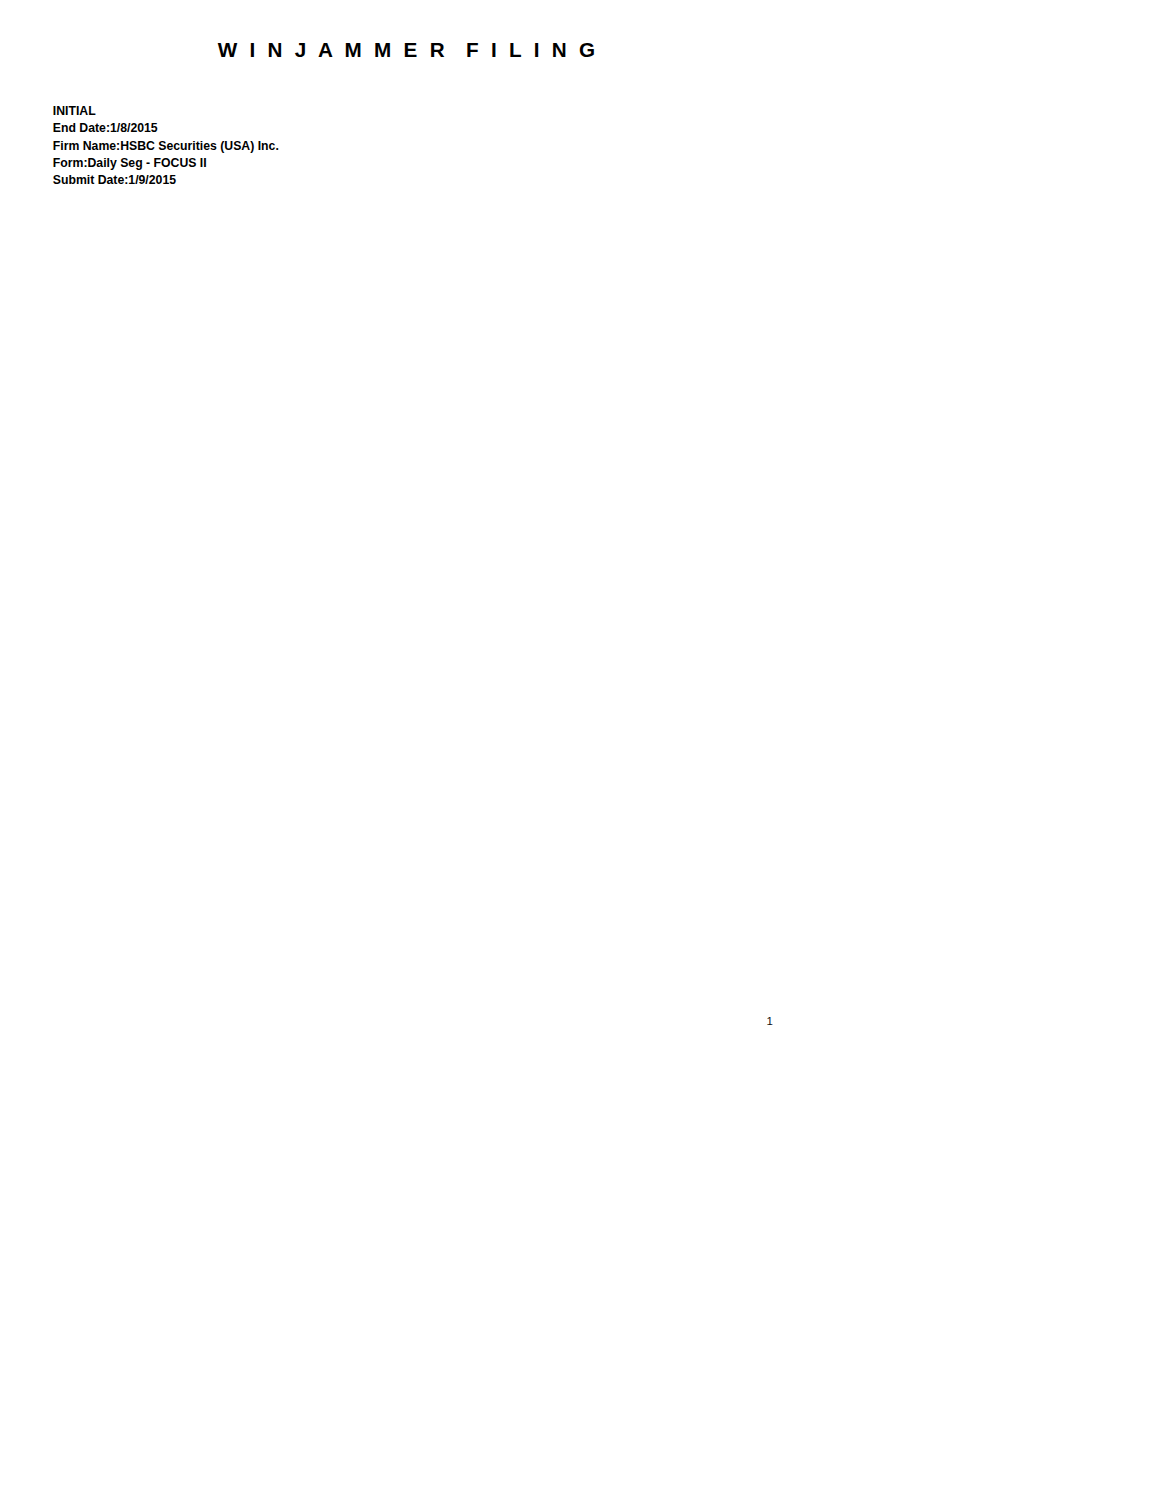W I N J A M M E R F I L I N G
INITIAL
End Date:1/8/2015
Firm Name:HSBC Securities (USA) Inc.
Form:Daily Seg - FOCUS II
Submit Date:1/9/2015
1